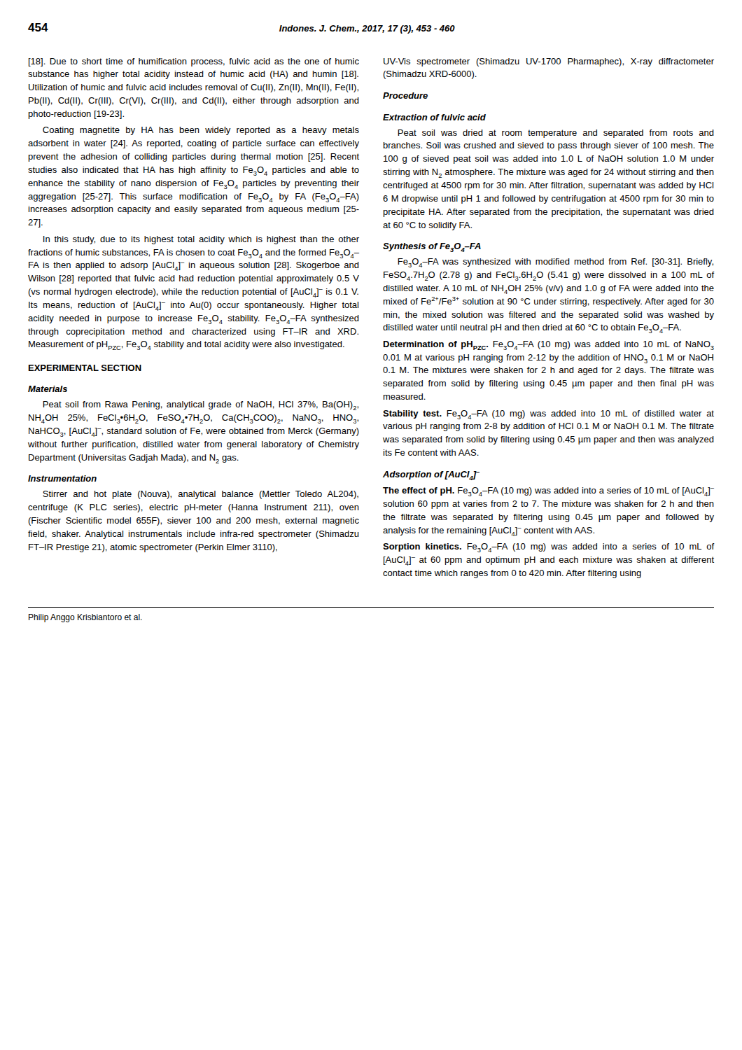454
Indones. J. Chem., 2017, 17 (3), 453 - 460
[18]. Due to short time of humification process, fulvic acid as the one of humic substance has higher total acidity instead of humic acid (HA) and humin [18]. Utilization of humic and fulvic acid includes removal of Cu(II), Zn(II), Mn(II), Fe(II), Pb(II), Cd(II), Cr(III), Cr(VI), Cr(III), and Cd(II), either through adsorption and photo-reduction [19-23].
Coating magnetite by HA has been widely reported as a heavy metals adsorbent in water [24]. As reported, coating of particle surface can effectively prevent the adhesion of colliding particles during thermal motion [25]. Recent studies also indicated that HA has high affinity to Fe3O4 particles and able to enhance the stability of nano dispersion of Fe3O4 particles by preventing their aggregation [25-27]. This surface modification of Fe3O4 by FA (Fe3O4–FA) increases adsorption capacity and easily separated from aqueous medium [25-27].
In this study, due to its highest total acidity which is highest than the other fractions of humic substances, FA is chosen to coat Fe3O4 and the formed Fe3O4–FA is then applied to adsorp [AuCl4]– in aqueous solution [28]. Skogerboe and Wilson [28] reported that fulvic acid had reduction potential approximately 0.5 V (vs normal hydrogen electrode), while the reduction potential of [AuCl4]– is 0.1 V. Its means, reduction of [AuCl4]– into Au(0) occur spontaneously. Higher total acidity needed in purpose to increase Fe3O4 stability. Fe3O4–FA synthesized through coprecipitation method and characterized using FT–IR and XRD. Measurement of pHPZC, Fe3O4 stability and total acidity were also investigated.
Experimental Section
Materials
Peat soil from Rawa Pening, analytical grade of NaOH, HCl 37%, Ba(OH)2, NH4OH 25%, FeCl3•6H2O, FeSO4•7H2O, Ca(CH3COO)2, NaNO3, HNO3, NaHCO3, [AuCl4]–, standard solution of Fe, were obtained from Merck (Germany) without further purification, distilled water from general laboratory of Chemistry Department (Universitas Gadjah Mada), and N2 gas.
Instrumentation
Stirrer and hot plate (Nouva), analytical balance (Mettler Toledo AL204), centrifuge (K PLC series), electric pH-meter (Hanna Instrument 211), oven (Fischer Scientific model 655F), siever 100 and 200 mesh, external magnetic field, shaker. Analytical instrumentals include infra-red spectrometer (Shimadzu FT–IR Prestige 21), atomic spectrometer (Perkin Elmer 3110),
UV-Vis spectrometer (Shimadzu UV-1700 Pharmaphec), X-ray diffractometer (Shimadzu XRD-6000).
Procedure
Extraction of fulvic acid
Peat soil was dried at room temperature and separated from roots and branches. Soil was crushed and sieved to pass through siever of 100 mesh. The 100 g of sieved peat soil was added into 1.0 L of NaOH solution 1.0 M under stirring with N2 atmosphere. The mixture was aged for 24 without stirring and then centrifuged at 4500 rpm for 30 min. After filtration, supernatant was added by HCl 6 M dropwise until pH 1 and followed by centrifugation at 4500 rpm for 30 min to precipitate HA. After separated from the precipitation, the supernatant was dried at 60 °C to solidify FA.
Synthesis of Fe3O4–FA
Fe3O4–FA was synthesized with modified method from Ref. [30-31]. Briefly, FeSO4.7H2O (2.78 g) and FeCl3.6H2O (5.41 g) were dissolved in a 100 mL of distilled water. A 10 mL of NH4OH 25% (v/v) and 1.0 g of FA were added into the mixed of Fe2+/Fe3+ solution at 90 °C under stirring, respectively. After aged for 30 min, the mixed solution was filtered and the separated solid was washed by distilled water until neutral pH and then dried at 60 °C to obtain Fe3O4–FA.
Determination of pHPZC.
Fe3O4–FA (10 mg) was added into 10 mL of NaNO3 0.01 M at various pH ranging from 2-12 by the addition of HNO3 0.1 M or NaOH 0.1 M. The mixtures were shaken for 2 h and aged for 2 days. The filtrate was separated from solid by filtering using 0.45 µm paper and then final pH was measured.
Stability test.
Fe3O4–FA (10 mg) was added into 10 mL of distilled water at various pH ranging from 2-8 by addition of HCl 0.1 M or NaOH 0.1 M. The filtrate was separated from solid by filtering using 0.45 µm paper and then was analyzed its Fe content with AAS.
Adsorption of [AuCl4]–
The effect of pH.
Fe3O4–FA (10 mg) was added into a series of 10 mL of [AuCl4]– solution 60 ppm at varies from 2 to 7. The mixture was shaken for 2 h and then the filtrate was separated by filtering using 0.45 µm paper and followed by analysis for the remaining [AuCl4]– content with AAS.
Sorption kinetics.
Fe3O4–FA (10 mg) was added into a series of 10 mL of [AuCl4]– at 60 ppm and optimum pH and each mixture was shaken at different contact time which ranges from 0 to 420 min. After filtering using
Philip Anggo Krisbiantoro et al.